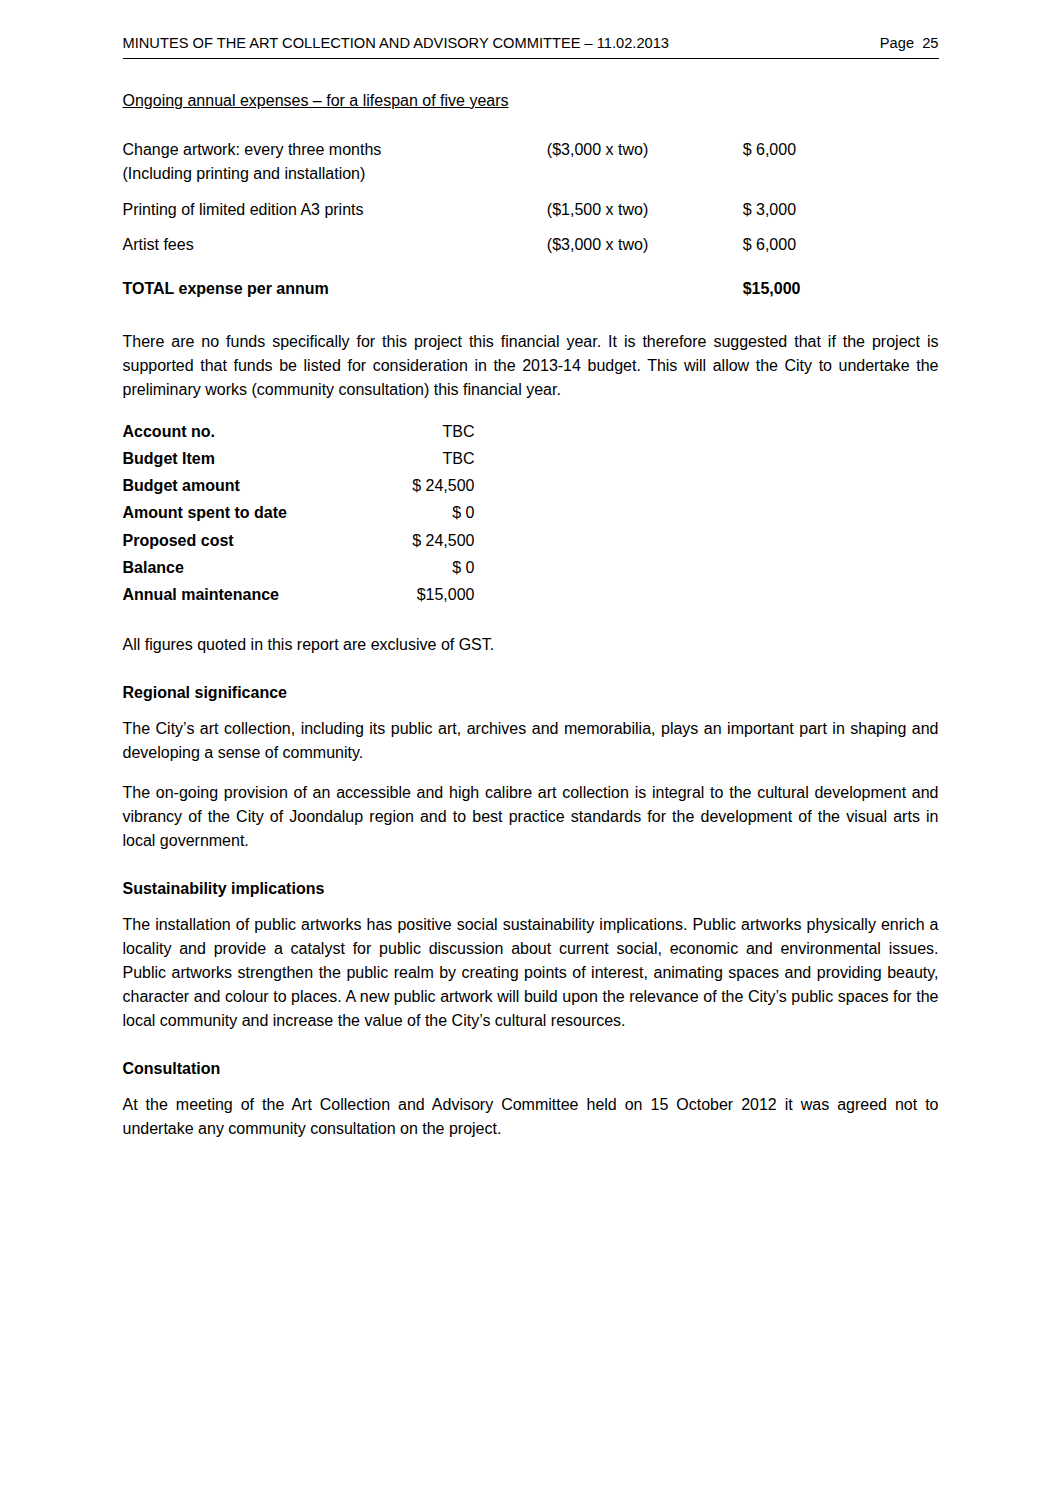Minutes of the Art Collection and Advisory Committee – 11.02.2013 Page 25
Ongoing annual expenses – for a lifespan of five years
| Change artwork: every three months (Including printing and installation) | ($3,000 x two) | $ 6,000 |
| Printing of limited edition A3 prints | ($1,500 x two) | $ 3,000 |
| Artist fees | ($3,000 x two) | $ 6,000 |
| TOTAL expense per annum | | $15,000 |
There are no funds specifically for this project this financial year. It is therefore suggested that if the project is supported that funds be listed for consideration in the 2013-14 budget. This will allow the City to undertake the preliminary works (community consultation) this financial year.
| Account no. | TBC |
| Budget Item | TBC |
| Budget amount | $ 24,500 |
| Amount spent to date | $ 0 |
| Proposed cost | $ 24,500 |
| Balance | $ 0 |
| Annual maintenance | $15,000 |
All figures quoted in this report are exclusive of GST.
Regional significance
The City’s art collection, including its public art, archives and memorabilia, plays an important part in shaping and developing a sense of community.
The on-going provision of an accessible and high calibre art collection is integral to the cultural development and vibrancy of the City of Joondalup region and to best practice standards for the development of the visual arts in local government.
Sustainability implications
The installation of public artworks has positive social sustainability implications. Public artworks physically enrich a locality and provide a catalyst for public discussion about current social, economic and environmental issues. Public artworks strengthen the public realm by creating points of interest, animating spaces and providing beauty, character and colour to places. A new public artwork will build upon the relevance of the City’s public spaces for the local community and increase the value of the City’s cultural resources.
Consultation
At the meeting of the Art Collection and Advisory Committee held on 15 October 2012 it was agreed not to undertake any community consultation on the project.